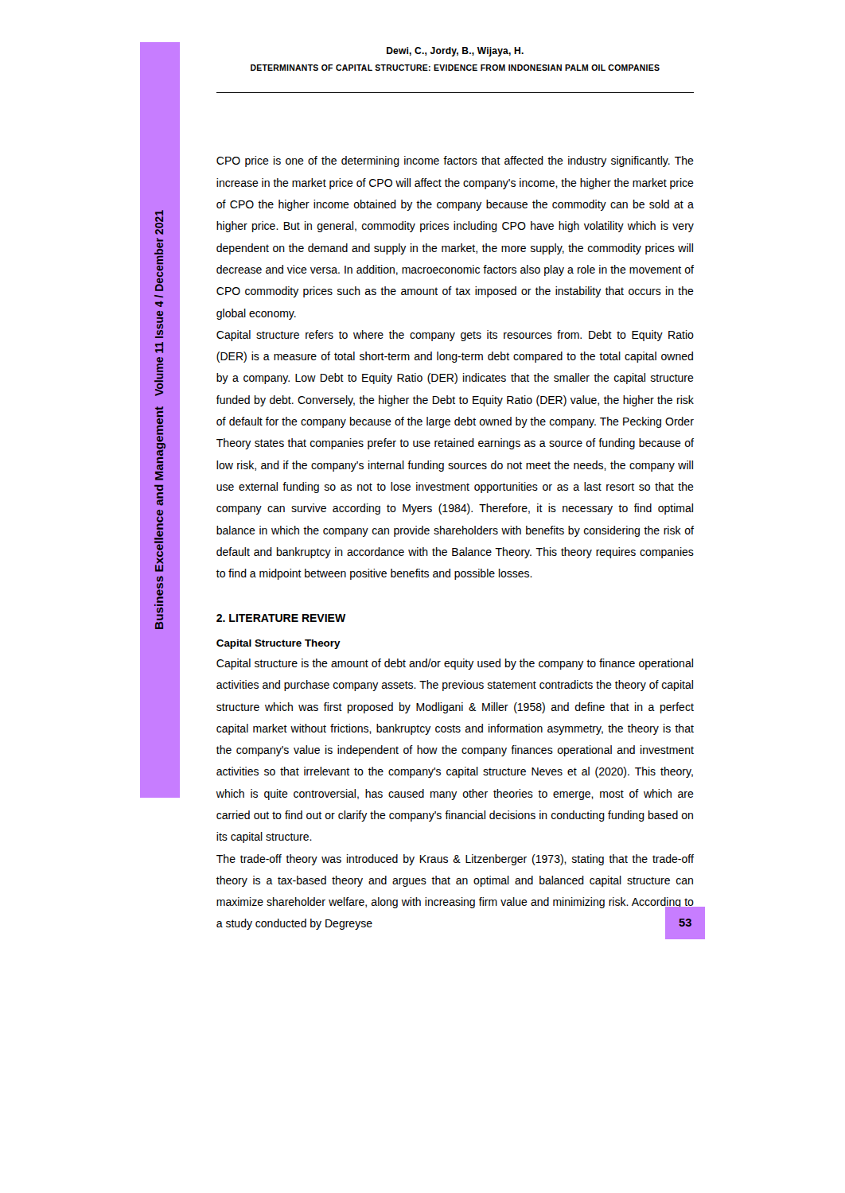Business Excellence and Management Volume 11 Issue 4 / December 2021
Dewi, C., Jordy, B., Wijaya, H.
DETERMINANTS OF CAPITAL STRUCTURE: EVIDENCE FROM INDONESIAN PALM OIL COMPANIES
CPO price is one of the determining income factors that affected the industry significantly. The increase in the market price of CPO will affect the company's income, the higher the market price of CPO the higher income obtained by the company because the commodity can be sold at a higher price. But in general, commodity prices including CPO have high volatility which is very dependent on the demand and supply in the market, the more supply, the commodity prices will decrease and vice versa. In addition, macroeconomic factors also play a role in the movement of CPO commodity prices such as the amount of tax imposed or the instability that occurs in the global economy.
Capital structure refers to where the company gets its resources from. Debt to Equity Ratio (DER) is a measure of total short-term and long-term debt compared to the total capital owned by a company. Low Debt to Equity Ratio (DER) indicates that the smaller the capital structure funded by debt. Conversely, the higher the Debt to Equity Ratio (DER) value, the higher the risk of default for the company because of the large debt owned by the company. The Pecking Order Theory states that companies prefer to use retained earnings as a source of funding because of low risk, and if the company's internal funding sources do not meet the needs, the company will use external funding so as not to lose investment opportunities or as a last resort so that the company can survive according to Myers (1984). Therefore, it is necessary to find optimal balance in which the company can provide shareholders with benefits by considering the risk of default and bankruptcy in accordance with the Balance Theory. This theory requires companies to find a midpoint between positive benefits and possible losses.
2. LITERATURE REVIEW
Capital Structure Theory
Capital structure is the amount of debt and/or equity used by the company to finance operational activities and purchase company assets. The previous statement contradicts the theory of capital structure which was first proposed by Modligani & Miller (1958) and define that in a perfect capital market without frictions, bankruptcy costs and information asymmetry, the theory is that the company's value is independent of how the company finances operational and investment activities so that irrelevant to the company's capital structure Neves et al (2020). This theory, which is quite controversial, has caused many other theories to emerge, most of which are carried out to find out or clarify the company's financial decisions in conducting funding based on its capital structure.
The trade-off theory was introduced by Kraus & Litzenberger (1973), stating that the trade-off theory is a tax-based theory and argues that an optimal and balanced capital structure can maximize shareholder welfare, along with increasing firm value and minimizing risk. According to a study conducted by Degreyse
53